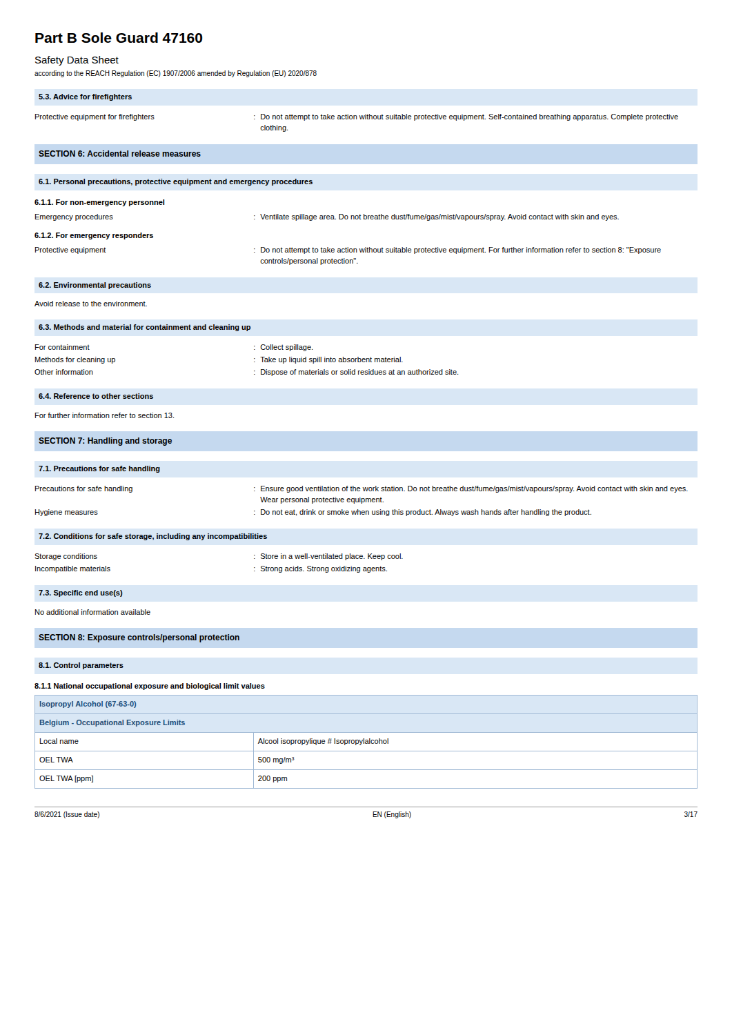Part B Sole Guard 47160
Safety Data Sheet
according to the REACH Regulation (EC) 1907/2006 amended by Regulation (EU) 2020/878
5.3. Advice for firefighters
| Protective equipment for firefighters | : | Do not attempt to take action without suitable protective equipment. Self-contained breathing apparatus. Complete protective clothing. |
SECTION 6: Accidental release measures
6.1. Personal precautions, protective equipment and emergency procedures
6.1.1. For non-emergency personnel
| Emergency procedures | : | Ventilate spillage area. Do not breathe dust/fume/gas/mist/vapours/spray. Avoid contact with skin and eyes. |
6.1.2. For emergency responders
| Protective equipment | : | Do not attempt to take action without suitable protective equipment. For further information refer to section 8: "Exposure controls/personal protection". |
6.2. Environmental precautions
Avoid release to the environment.
6.3. Methods and material for containment and cleaning up
| For containment | : | Collect spillage. |
| Methods for cleaning up | : | Take up liquid spill into absorbent material. |
| Other information | : | Dispose of materials or solid residues at an authorized site. |
6.4. Reference to other sections
For further information refer to section 13.
SECTION 7: Handling and storage
7.1. Precautions for safe handling
| Precautions for safe handling | : | Ensure good ventilation of the work station. Do not breathe dust/fume/gas/mist/vapours/spray. Avoid contact with skin and eyes. Wear personal protective equipment. |
| Hygiene measures | : | Do not eat, drink or smoke when using this product. Always wash hands after handling the product. |
7.2. Conditions for safe storage, including any incompatibilities
| Storage conditions | : | Store in a well-ventilated place. Keep cool. |
| Incompatible materials | : | Strong acids. Strong oxidizing agents. |
7.3. Specific end use(s)
No additional information available
SECTION 8: Exposure controls/personal protection
8.1. Control parameters
8.1.1 National occupational exposure and biological limit values
| Isopropyl Alcohol (67-63-0) |
| Belgium - Occupational Exposure Limits |
| Local name | Alcool isopropylique # Isopropylalcohol |
| OEL TWA | 500 mg/m³ |
| OEL TWA [ppm] | 200 ppm |
8/6/2021 (Issue date) EN (English) 3/17